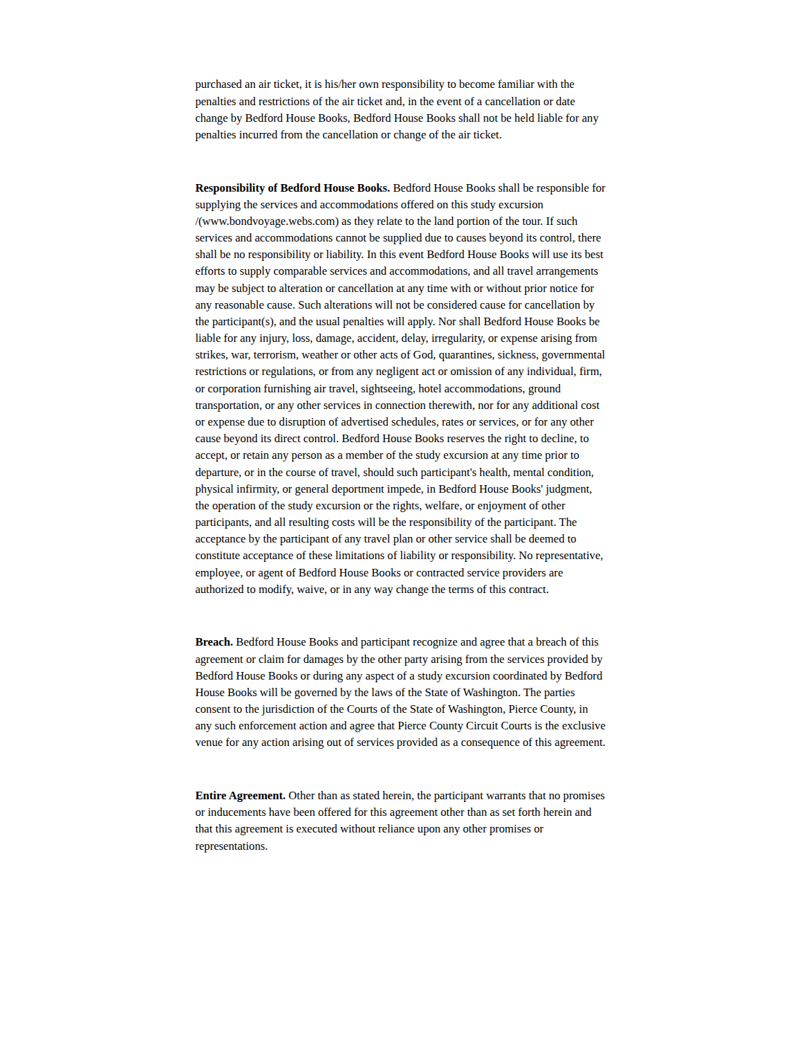purchased an air ticket, it is his/her own responsibility to become familiar with the penalties and restrictions of the air ticket and, in the event of a cancellation or date change by Bedford House Books, Bedford House Books shall not be held liable for any penalties incurred from the cancellation or change of the air ticket.
Responsibility of Bedford House Books. Bedford House Books shall be responsible for supplying the services and accommodations offered on this study excursion /(www.bondvoyage.webs.com) as they relate to the land portion of the tour. If such services and accommodations cannot be supplied due to causes beyond its control, there shall be no responsibility or liability. In this event Bedford House Books will use its best efforts to supply comparable services and accommodations, and all travel arrangements may be subject to alteration or cancellation at any time with or without prior notice for any reasonable cause. Such alterations will not be considered cause for cancellation by the participant(s), and the usual penalties will apply. Nor shall Bedford House Books be liable for any injury, loss, damage, accident, delay, irregularity, or expense arising from strikes, war, terrorism, weather or other acts of God, quarantines, sickness, governmental restrictions or regulations, or from any negligent act or omission of any individual, firm, or corporation furnishing air travel, sightseeing, hotel accommodations, ground transportation, or any other services in connection therewith, nor for any additional cost or expense due to disruption of advertised schedules, rates or services, or for any other cause beyond its direct control. Bedford House Books reserves the right to decline, to accept, or retain any person as a member of the study excursion at any time prior to departure, or in the course of travel, should such participant's health, mental condition, physical infirmity, or general deportment impede, in Bedford House Books' judgment, the operation of the study excursion or the rights, welfare, or enjoyment of other participants, and all resulting costs will be the responsibility of the participant. The acceptance by the participant of any travel plan or other service shall be deemed to constitute acceptance of these limitations of liability or responsibility. No representative, employee, or agent of Bedford House Books or contracted service providers are authorized to modify, waive, or in any way change the terms of this contract.
Breach. Bedford House Books and participant recognize and agree that a breach of this agreement or claim for damages by the other party arising from the services provided by Bedford House Books or during any aspect of a study excursion coordinated by Bedford House Books will be governed by the laws of the State of Washington. The parties consent to the jurisdiction of the Courts of the State of Washington, Pierce County, in any such enforcement action and agree that Pierce County Circuit Courts is the exclusive venue for any action arising out of services provided as a consequence of this agreement.
Entire Agreement. Other than as stated herein, the participant warrants that no promises or inducements have been offered for this agreement other than as set forth herein and that this agreement is executed without reliance upon any other promises or representations.